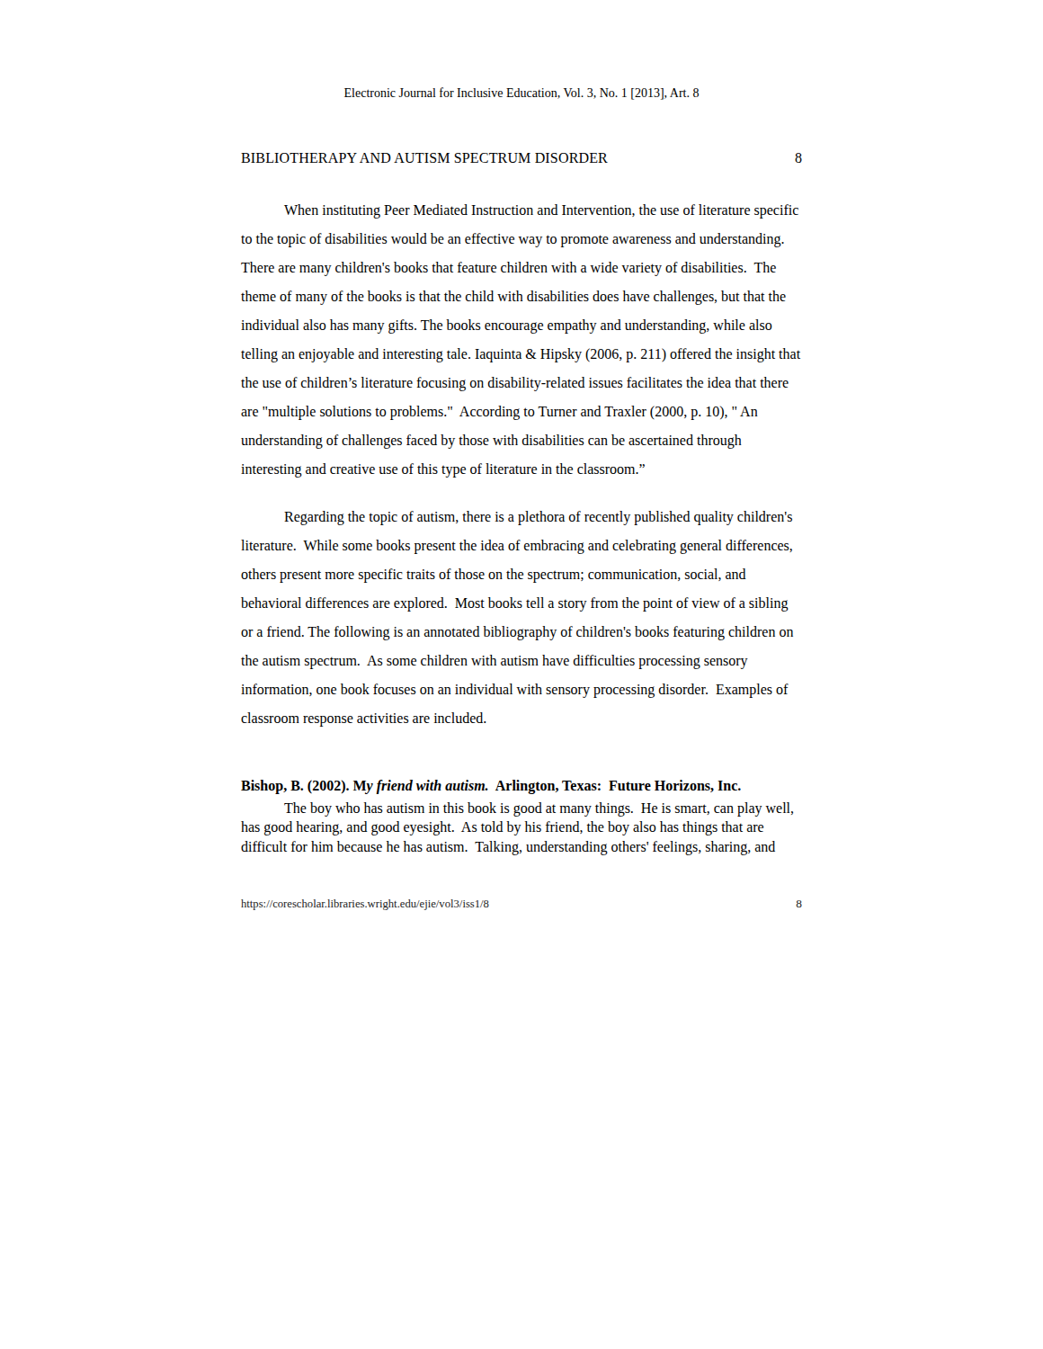Electronic Journal for Inclusive Education, Vol. 3, No. 1 [2013], Art. 8
BIBLIOTHERAPY AND AUTISM SPECTRUM DISORDER 8
When instituting Peer Mediated Instruction and Intervention, the use of literature specific to the topic of disabilities would be an effective way to promote awareness and understanding. There are many children's books that feature children with a wide variety of disabilities. The theme of many of the books is that the child with disabilities does have challenges, but that the individual also has many gifts. The books encourage empathy and understanding, while also telling an enjoyable and interesting tale. Iaquinta & Hipsky (2006, p. 211) offered the insight that the use of children’s literature focusing on disability-related issues facilitates the idea that there are "multiple solutions to problems." According to Turner and Traxler (2000, p. 10), " An understanding of challenges faced by those with disabilities can be ascertained through interesting and creative use of this type of literature in the classroom.”
Regarding the topic of autism, there is a plethora of recently published quality children's literature. While some books present the idea of embracing and celebrating general differences, others present more specific traits of those on the spectrum; communication, social, and behavioral differences are explored. Most books tell a story from the point of view of a sibling or a friend. The following is an annotated bibliography of children's books featuring children on the autism spectrum. As some children with autism have difficulties processing sensory information, one book focuses on an individual with sensory processing disorder. Examples of classroom response activities are included.
Bishop, B. (2002). My friend with autism. Arlington, Texas: Future Horizons, Inc.
The boy who has autism in this book is good at many things. He is smart, can play well, has good hearing, and good eyesight. As told by his friend, the boy also has things that are difficult for him because he has autism. Talking, understanding others' feelings, sharing, and
https://corescholar.libraries.wright.edu/ejie/vol3/iss1/8 8